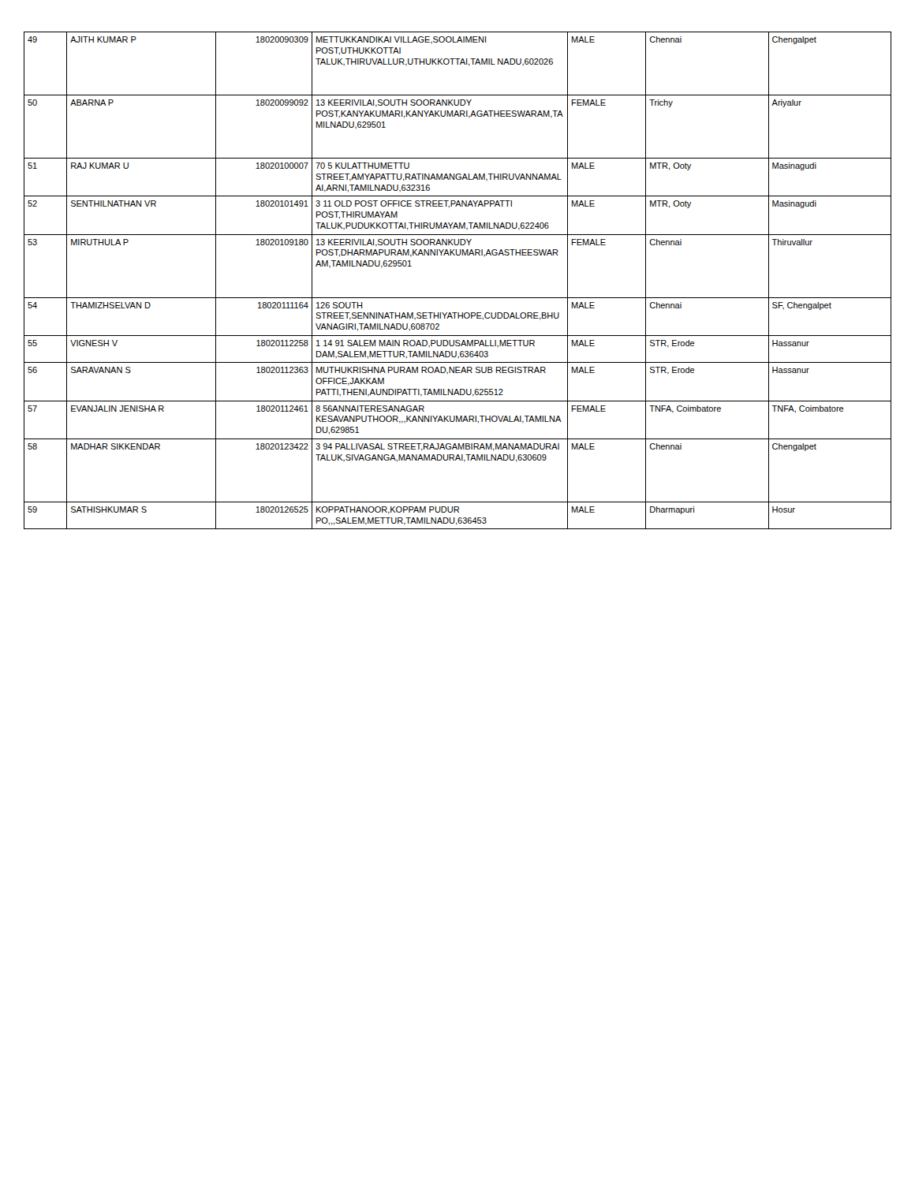| 49 | AJITH KUMAR P | 18020090309 | METTUKKANDIKAI VILLAGE,SOOLAIMENI POST,UTHUKKOTTAI TALUK,THIRUVALLUR,UTHUKKOTTAI,TAMIL NADU,602026 | MALE | Chennai | Chengalpet |
| 50 | ABARNA P | 18020099092 | 13 KEERIVILAI,SOUTH SOORANKUDY POST,KANYAKUMARI,KANYAKUMARI,AGATHEESWARAM,TAMILNADU,629501 | FEMALE | Trichy | Ariyalur |
| 51 | RAJ KUMAR U | 18020100007 | 70 5 KULATTHUMETTU STREET,AMYAPATTU,RATINAMANGALAM,THIRUVANNAMALAI,ARNI,TAMILNADU,632316 | MALE | MTR, Ooty | Masinagudi |
| 52 | SENTHILNATHAN VR | 18020101491 | 3 11 OLD POST OFFICE STREET,PANAYAPPATTI POST,THIRUMAYAM TALUK,PUDUKKOTTAI,THIRUMAYAM,TAMILNADU,622406 | MALE | MTR, Ooty | Masinagudi |
| 53 | MIRUTHULA P | 18020109180 | 13 KEERIVILAI,SOUTH SOORANKUDY POST,DHARMAPURAM,KANNIYAKUMARI,AGASTHEESWARAM,TAMILNADU,629501 | FEMALE | Chennai | Thiruvallur |
| 54 | THAMIZHSELVAN D | 18020111164 | 126 SOUTH STREET,SENNINATHAM,SETHIYATHOPE,CUDDALORE,BHUVANAGIRI,TAMILNADU,608702 | MALE | Chennai | SF, Chengalpet |
| 55 | VIGNESH V | 18020112258 | 1 14 91 SALEM MAIN ROAD,PUDUSAMPALLI,METTUR DAM,SALEM,METTUR,TAMILNADU,636403 | MALE | STR, Erode | Hassanur |
| 56 | SARAVANAN S | 18020112363 | MUTHUKRISHNA PURAM ROAD,NEAR SUB REGISTRAR OFFICE,JAKKAM PATTI,THENI,AUNDIPATTI,TAMILNADU,625512 | MALE | STR, Erode | Hassanur |
| 57 | EVANJALIN JENISHA R | 18020112461 | 8 56ANNAITERESANAGAR KESAVANPUTHOOR,,,KANNIYAKUMARI,THOVALAI,TAMILNADU,629851 | FEMALE | TNFA, Coimbatore | TNFA, Coimbatore |
| 58 | MADHAR SIKKENDAR | 18020123422 | 3 94 PALLIVASAL STREET,RAJAGAMBIRAM,MANAMADURAI TALUK,SIVAGANGA,MANAMADURAI,TAMILNADU,630609 | MALE | Chennai | Chengalpet |
| 59 | SATHISHKUMAR S | 18020126525 | KOPPATHANOOR,KOPPAM PUDUR PO,,,SALEM,METTUR,TAMILNADU,636453 | MALE | Dharmapuri | Hosur |